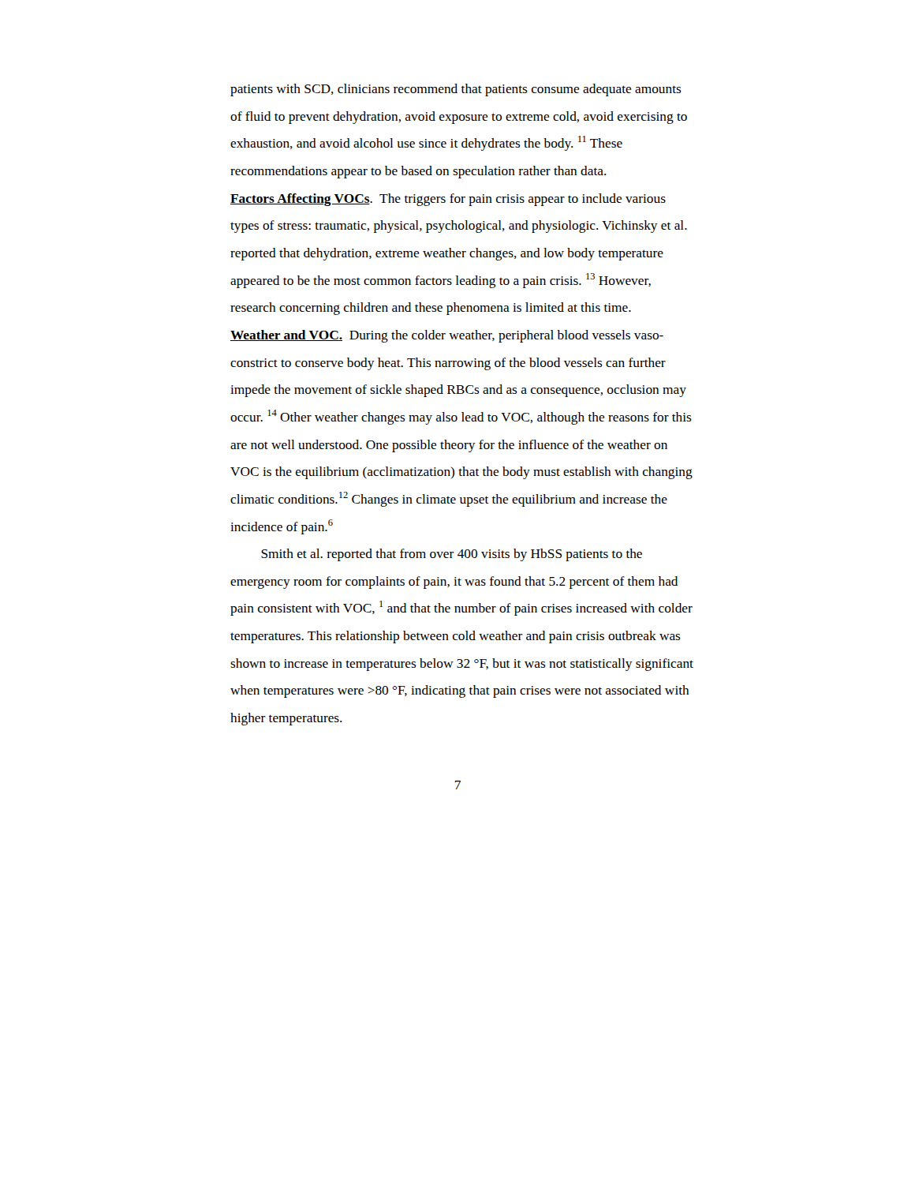patients with SCD, clinicians recommend that patients consume adequate amounts of fluid to prevent dehydration, avoid exposure to extreme cold, avoid exercising to exhaustion, and avoid alcohol use since it dehydrates the body. 11 These recommendations appear to be based on speculation rather than data.
Factors Affecting VOCs. The triggers for pain crisis appear to include various types of stress: traumatic, physical, psychological, and physiologic. Vichinsky et al. reported that dehydration, extreme weather changes, and low body temperature appeared to be the most common factors leading to a pain crisis. 13 However, research concerning children and these phenomena is limited at this time.
Weather and VOC. During the colder weather, peripheral blood vessels vaso-constrict to conserve body heat. This narrowing of the blood vessels can further impede the movement of sickle shaped RBCs and as a consequence, occlusion may occur. 14 Other weather changes may also lead to VOC, although the reasons for this are not well understood. One possible theory for the influence of the weather on VOC is the equilibrium (acclimatization) that the body must establish with changing climatic conditions.12 Changes in climate upset the equilibrium and increase the incidence of pain.6
Smith et al. reported that from over 400 visits by HbSS patients to the emergency room for complaints of pain, it was found that 5.2 percent of them had pain consistent with VOC, 1 and that the number of pain crises increased with colder temperatures. This relationship between cold weather and pain crisis outbreak was shown to increase in temperatures below 32 °F, but it was not statistically significant when temperatures were >80 °F, indicating that pain crises were not associated with higher temperatures.
7